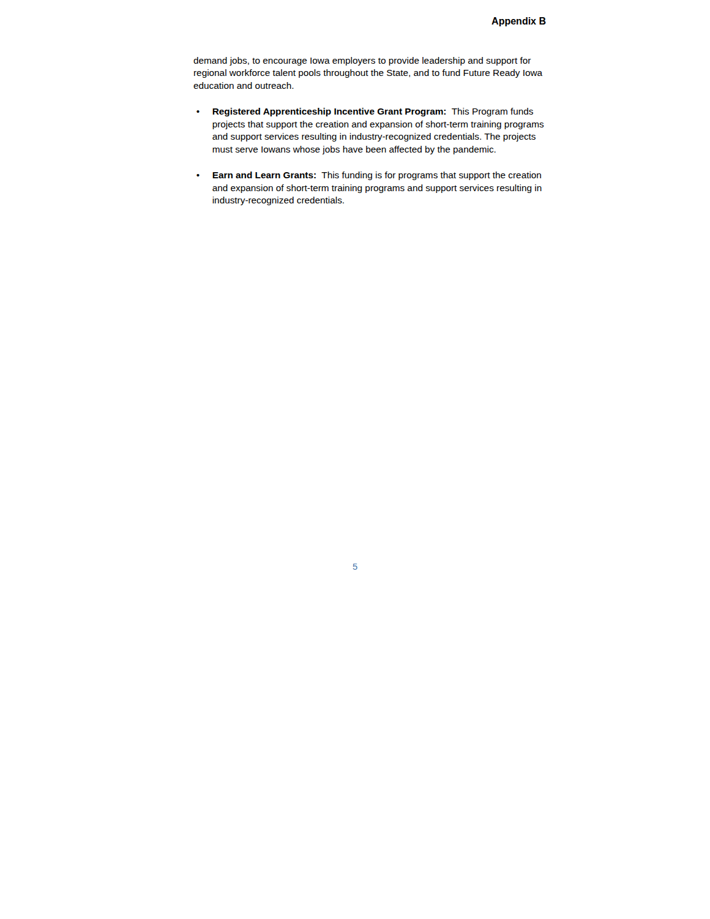Appendix B
demand jobs, to encourage Iowa employers to provide leadership and support for regional workforce talent pools throughout the State, and to fund Future Ready Iowa education and outreach.
Registered Apprenticeship Incentive Grant Program: This Program funds projects that support the creation and expansion of short-term training programs and support services resulting in industry-recognized credentials. The projects must serve Iowans whose jobs have been affected by the pandemic.
Earn and Learn Grants: This funding is for programs that support the creation and expansion of short-term training programs and support services resulting in industry-recognized credentials.
5